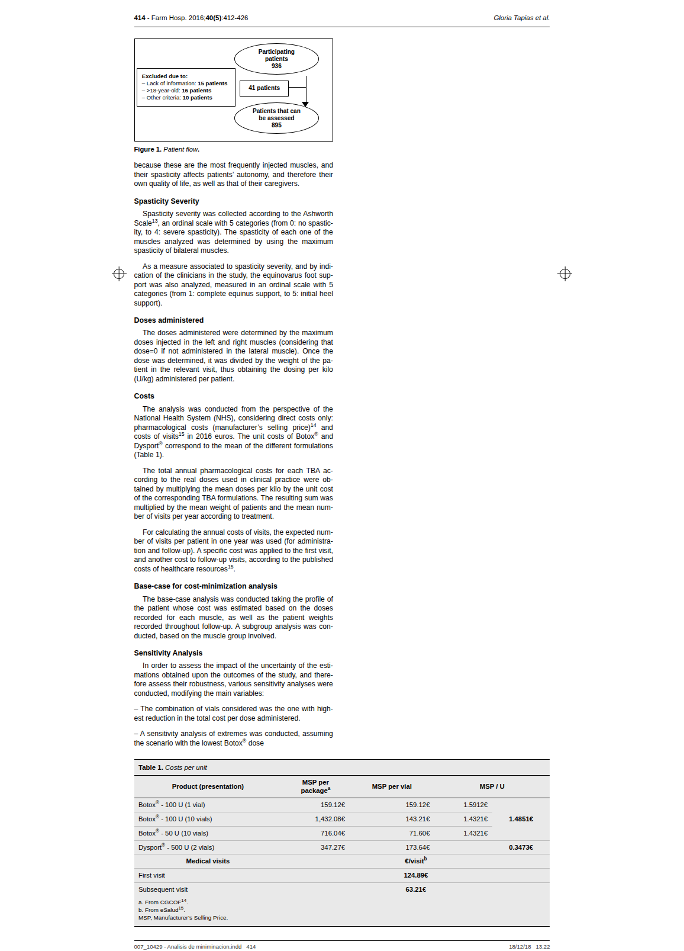414 - Farm Hosp. 2016;40(5):412-426
Gloria Tapias et al.
Participating
patients
936
Excluded due to:
– Lack of information: 15 patients
– >18-year-old: 16 patients
– Other criteria: 10 patients
41 patients
Patients that can
be assessed
895
Figure 1. Patient flow.
because these are the most frequently injected muscles, and their spasticity affects patients’ autonomy, and therefore their own quality of life, as well as that of their caregivers.
Spasticity Severity
Spasticity severity was collected according to the Ashworth Scale13, an ordinal scale with 5 categories (from 0: no spasticity, to 4: severe spasticity). The spasticity of each one of the muscles analyzed was determined by using the maximum spasticity of bilateral muscles.
As a measure associated to spasticity severity, and by indication of the clinicians in the study, the equinovarus foot support was also analyzed, measured in an ordinal scale with 5 categories (from 1: complete equinus support, to 5: initial heel support).
Doses administered
The doses administered were determined by the maximum doses injected in the left and right muscles (considering that dose=0 if not administered in the lateral muscle). Once the dose was determined, it was divided by the weight of the patient in the relevant visit, thus obtaining the dosing per kilo (U/kg) administered per patient.
Costs
The analysis was conducted from the perspective of the National Health System (NHS), considering direct costs only: pharmacological costs (manufacturer’s selling price)14 and costs of visits15 in 2016 euros. The unit costs of Botox® and Dysport® correspond to the mean of the different formulations (Table 1).
The total annual pharmacological costs for each TBA according to the real doses used in clinical practice were obtained by multiplying the mean doses per kilo by the unit cost of the corresponding TBA formulations. The resulting sum was multiplied by the mean weight of patients and the mean number of visits per year according to treatment.
For calculating the annual costs of visits, the expected number of visits per patient in one year was used (for administration and follow-up). A specific cost was applied to the first visit, and another cost to follow-up visits, according to the published costs of healthcare resources15.
Base-case for cost-minimization analysis
The base-case analysis was conducted taking the profile of the patient whose cost was estimated based on the doses recorded for each muscle, as well as the patient weights recorded throughout follow-up. A subgroup analysis was conducted, based on the muscle group involved.
Sensitivity Analysis
In order to assess the impact of the uncertainty of the estimations obtained upon the outcomes of the study, and therefore assess their robustness, various sensitivity analyses were conducted, modifying the main variables:
– The combination of vials considered was the one with highest reduction in the total cost per dose administered.
– A sensitivity analysis of extremes was conducted, assuming the scenario with the lowest Botox® dose
Table 1. Costs per unit
| Product (presentation) | MSP per package a | MSP per vial | MSP / U |
| --- | --- | --- | --- |
| Botox ® - 100 U (1 vial) | 159.12€ | 159.12€ | 1.5912€ | 1.4851€ |
| Botox ® - 100 U (10 vials) | 1,432.08€ | 143.21€ | 1.4321€ |
| Botox ® - 50 U (10 vials) | 716.04€ | 71.60€ | 1.4321€ |
| Dysport ® - 500 U (2 vials) | 347.27€ | 173.64€ | | 0.3473€ |
| Medical visits | €/visit b |
| First visit | 124.89€ |
| Subsequent visit | 63.21€ |
a. From CGCOF14.
b. From eSalud15.
MSP, Manufacturer’s Selling Price.
007_10429 - Analisis de miniminacion.indd 414
18/12/18 13:22